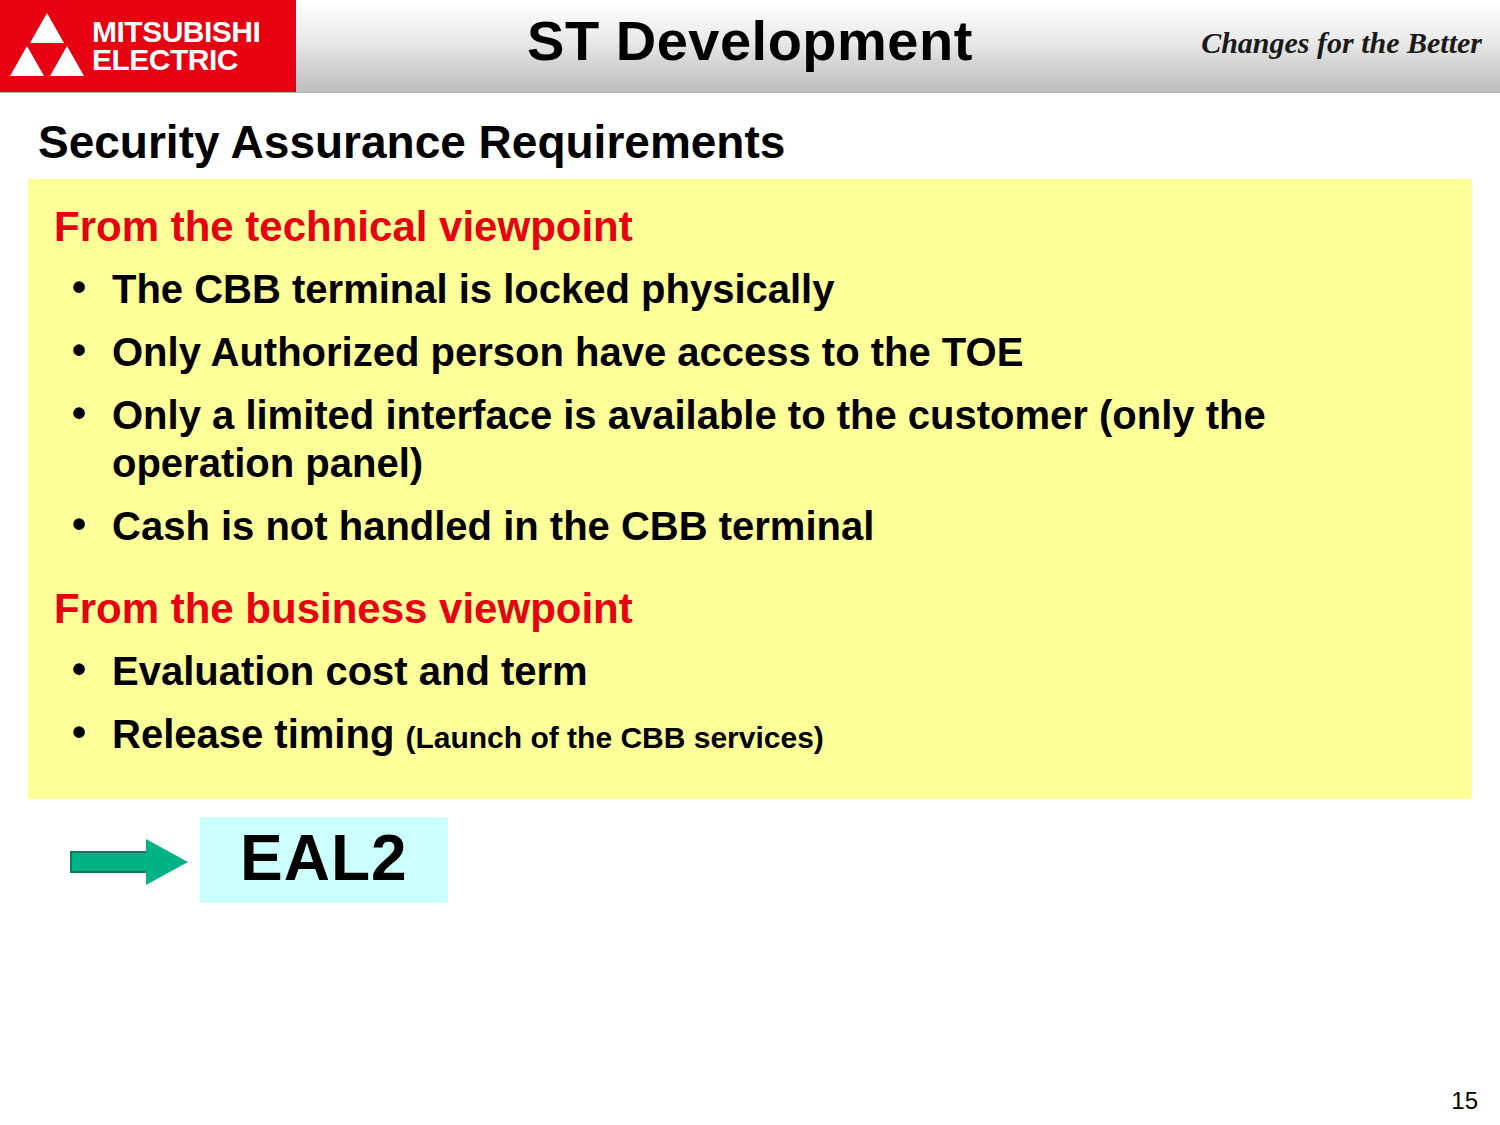MITSUBISHI
ELECTRIC
ST Development
Changes for the Better
Security Assurance Requirements
From the technical viewpoint
The CBB terminal is locked physically
Only Authorized person have access to the TOE
Only a limited interface is available to the customer (only the operation panel)
Cash is not handled in the CBB terminal
From the business viewpoint
Evaluation cost and term
Release timing (Launch of the CBB services)
EAL2
15